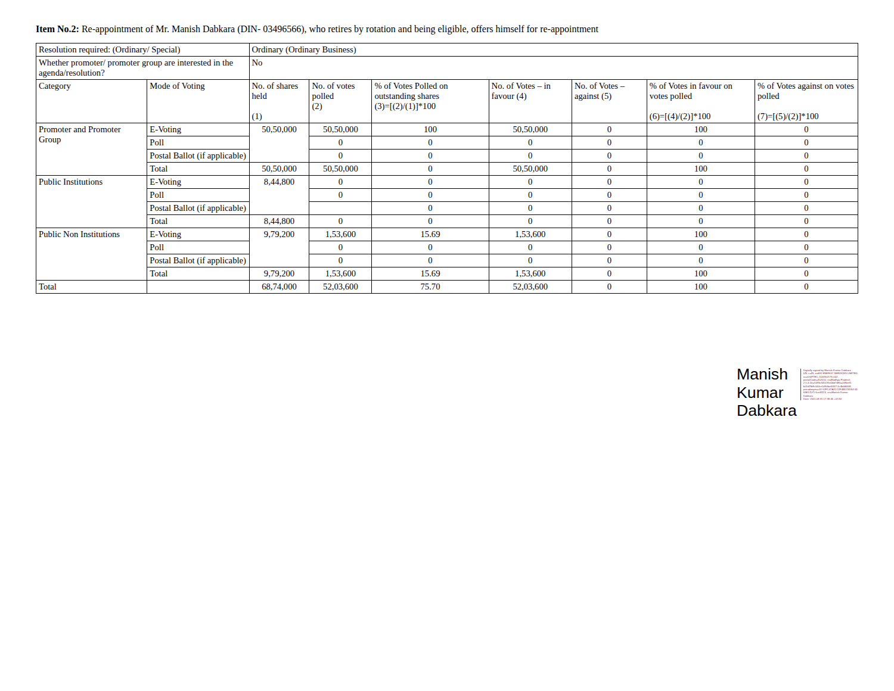Item No.2: Re-appointment of Mr. Manish Dabkara (DIN- 03496566), who retires by rotation and being eligible, offers himself for re-appointment
| Resolution required: (Ordinary/ Special) | Ordinary (Ordinary Business) |
| Whether promoter/ promoter group are interested in the agenda/resolution? | No |
| Category | Mode of Voting | No. of shares held (1) | No. of votes polled (2) | % of Votes Polled on outstanding shares (3)=[(2)/(1)]*100 | No. of Votes – in favour (4) | No. of Votes – against (5) | % of Votes in favour on votes polled (6)=[(4)/(2)]*100 | % of Votes against on votes polled (7)=[(5)/(2)]*100 |
| Promoter and Promoter Group | E-Voting | 50,50,000 | 50,50,000 | 100 | 50,50,000 | 0 | 100 | 0 |
| Poll | 0 | 0 | 0 | 0 | 0 | 0 |
| Postal Ballot (if applicable) | 0 | 0 | 0 | 0 | 0 | 0 |
| Total | 50,50,000 | 50,50,000 | 0 | 50,50,000 | 0 | 100 | 0 |
| Public Institutions | E-Voting | 8,44,800 | 0 | 0 | 0 | 0 | 0 | 0 |
| Poll | 0 | 0 | 0 | 0 | 0 | 0 |
| Postal Ballot (if applicable) | | 0 | 0 | 0 | 0 | 0 |
| Total | 8,44,800 | 0 | 0 | 0 | 0 | 0 | 0 |
| Public Non Institutions | E-Voting | 9,79,200 | 1,53,600 | 15.69 | 1,53,600 | 0 | 100 | 0 |
| Poll | 0 | 0 | 0 | 0 | 0 | 0 |
| Postal Ballot (if applicable) | 0 | 0 | 0 | 0 | 0 | 0 |
| Total | 9,79,200 | 1,53,600 | 15.69 | 1,53,600 | 0 | 100 | 0 |
| Total | | 68,74,000 | 52,03,600 | 75.70 | 52,03,600 | 0 | 100 | 0 |
Manish
Kumar
Dabkara
Digitally signed by Manish Kumar Dabkara
DN: c=IN, o=EKI ENERGY SERVICES LIMITED,
ou=DGFTBC-1116902176-002,
postalCode=452010, st=Madhya Pradesh,
2.5.4.20=5189e345195e5bb7d85a248eef5
b01d7fb8c044ce5460baf4447 6c4b4d644f,
pseudonym=c61 62FC47A2CC2F4BD74D64 0D
69E17071 6ce4f223, cn=Manish Kumar
Dabkara
Date: 2021.08.31 17:38:46 +05'30'